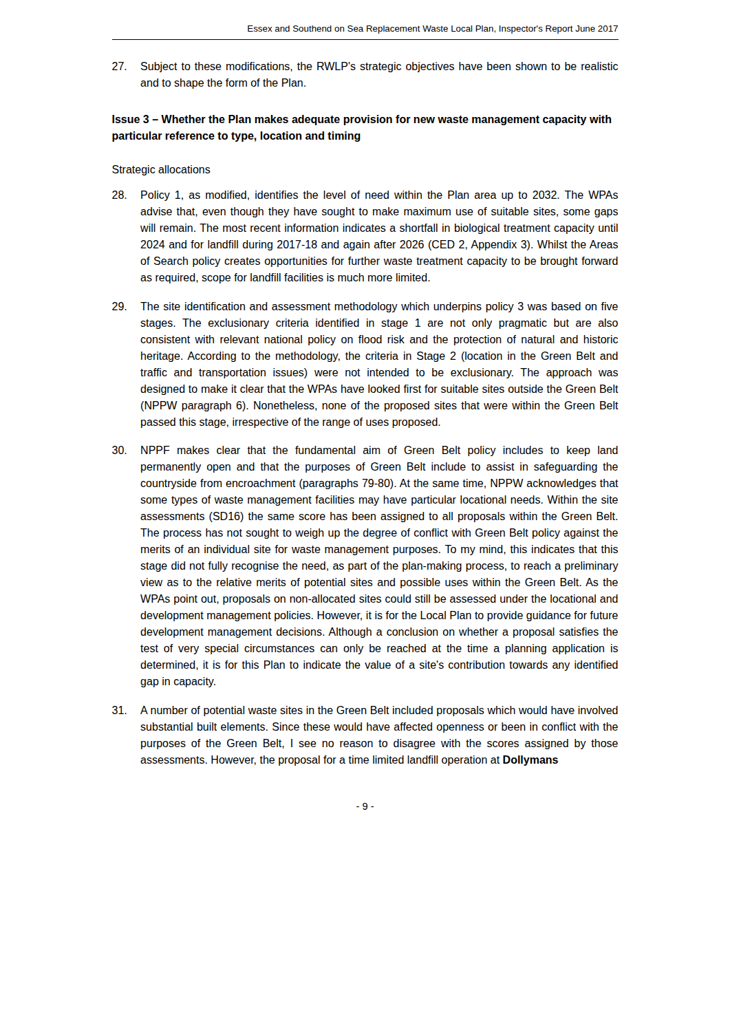Essex and Southend on Sea Replacement Waste Local Plan, Inspector's Report June 2017
27. Subject to these modifications, the RWLP's strategic objectives have been shown to be realistic and to shape the form of the Plan.
Issue 3 – Whether the Plan makes adequate provision for new waste management capacity with particular reference to type, location and timing
Strategic allocations
28. Policy 1, as modified, identifies the level of need within the Plan area up to 2032. The WPAs advise that, even though they have sought to make maximum use of suitable sites, some gaps will remain. The most recent information indicates a shortfall in biological treatment capacity until 2024 and for landfill during 2017-18 and again after 2026 (CED 2, Appendix 3). Whilst the Areas of Search policy creates opportunities for further waste treatment capacity to be brought forward as required, scope for landfill facilities is much more limited.
29. The site identification and assessment methodology which underpins policy 3 was based on five stages. The exclusionary criteria identified in stage 1 are not only pragmatic but are also consistent with relevant national policy on flood risk and the protection of natural and historic heritage. According to the methodology, the criteria in Stage 2 (location in the Green Belt and traffic and transportation issues) were not intended to be exclusionary. The approach was designed to make it clear that the WPAs have looked first for suitable sites outside the Green Belt (NPPW paragraph 6). Nonetheless, none of the proposed sites that were within the Green Belt passed this stage, irrespective of the range of uses proposed.
30. NPPF makes clear that the fundamental aim of Green Belt policy includes to keep land permanently open and that the purposes of Green Belt include to assist in safeguarding the countryside from encroachment (paragraphs 79-80). At the same time, NPPW acknowledges that some types of waste management facilities may have particular locational needs. Within the site assessments (SD16) the same score has been assigned to all proposals within the Green Belt. The process has not sought to weigh up the degree of conflict with Green Belt policy against the merits of an individual site for waste management purposes. To my mind, this indicates that this stage did not fully recognise the need, as part of the plan-making process, to reach a preliminary view as to the relative merits of potential sites and possible uses within the Green Belt. As the WPAs point out, proposals on non-allocated sites could still be assessed under the locational and development management policies. However, it is for the Local Plan to provide guidance for future development management decisions. Although a conclusion on whether a proposal satisfies the test of very special circumstances can only be reached at the time a planning application is determined, it is for this Plan to indicate the value of a site's contribution towards any identified gap in capacity.
31. A number of potential waste sites in the Green Belt included proposals which would have involved substantial built elements. Since these would have affected openness or been in conflict with the purposes of the Green Belt, I see no reason to disagree with the scores assigned by those assessments. However, the proposal for a time limited landfill operation at Dollymans
- 9 -